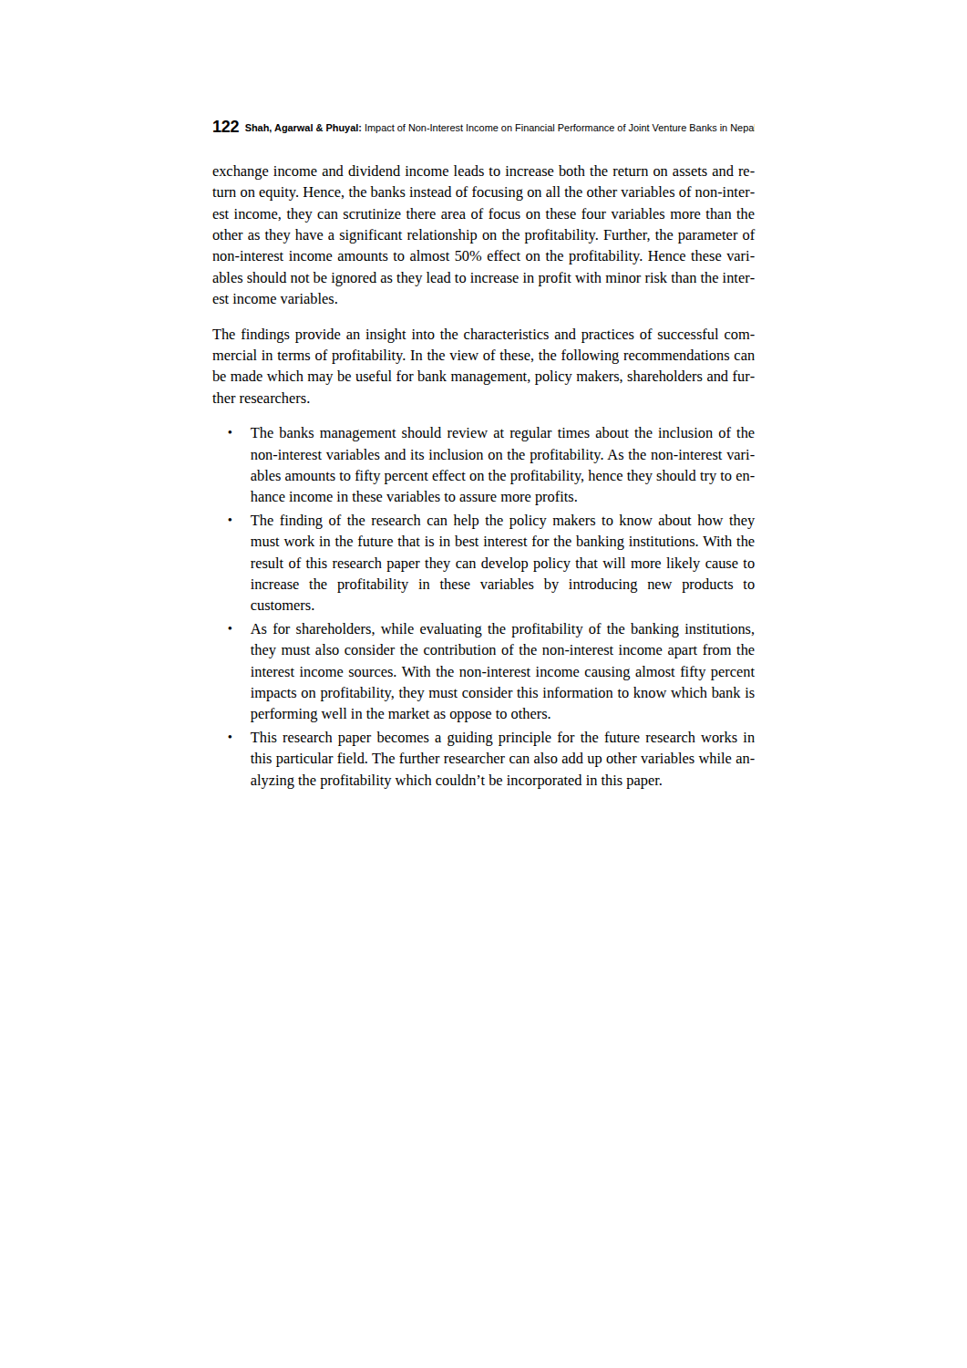122 Shah, Agarwal & Phuyal: Impact of Non-Interest Income on Financial Performance of Joint Venture Banks in Nepal
exchange income and dividend income leads to increase both the return on assets and return on equity. Hence, the banks instead of focusing on all the other variables of non-interest income, they can scrutinize there area of focus on these four variables more than the other as they have a significant relationship on the profitability. Further, the parameter of non-interest income amounts to almost 50% effect on the profitability. Hence these variables should not be ignored as they lead to increase in profit with minor risk than the interest income variables.
The findings provide an insight into the characteristics and practices of successful commercial in terms of profitability. In the view of these, the following recommendations can be made which may be useful for bank management, policy makers, shareholders and further researchers.
The banks management should review at regular times about the inclusion of the non-interest variables and its inclusion on the profitability. As the non-interest variables amounts to fifty percent effect on the profitability, hence they should try to enhance income in these variables to assure more profits.
The finding of the research can help the policy makers to know about how they must work in the future that is in best interest for the banking institutions. With the result of this research paper they can develop policy that will more likely cause to increase the profitability in these variables by introducing new products to customers.
As for shareholders, while evaluating the profitability of the banking institutions, they must also consider the contribution of the non-interest income apart from the interest income sources. With the non-interest income causing almost fifty percent impacts on profitability, they must consider this information to know which bank is performing well in the market as oppose to others.
This research paper becomes a guiding principle for the future research works in this particular field. The further researcher can also add up other variables while analyzing the profitability which couldn’t be incorporated in this paper.